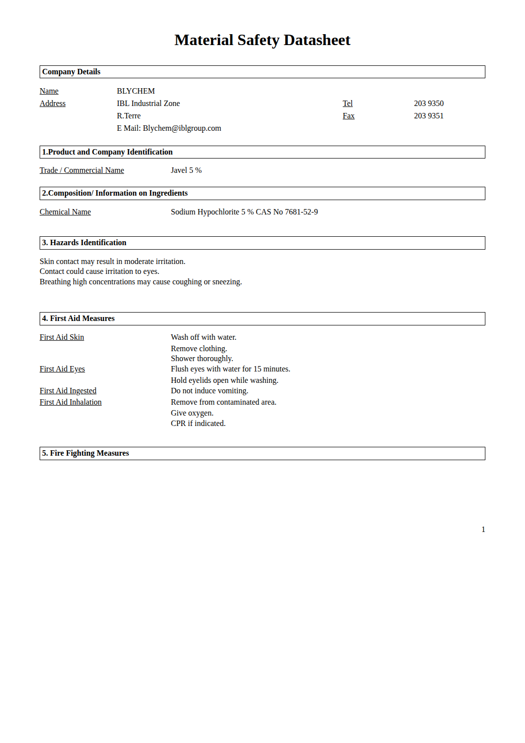Material Safety Datasheet
Company Details
| Name | BLYCHEM | | |
| Address | IBL Industrial Zone | Tel | 203 9350 |
| | R.Terre | Fax | 203 9351 |
| | E Mail: Blychem@iblgroup.com |
1.Product and Company Identification
Trade / Commercial Name
Javel 5 %
2.Composition/ Information on Ingredients
Chemical Name
Sodium Hypochlorite 5 % CAS No 7681-52-9
3. Hazards Identification
Skin contact may result in moderate irritation.
Contact could cause irritation to eyes.
Breathing high concentrations may cause coughing or sneezing.
4. First Aid Measures
First Aid Skin
Wash off with water.
Remove clothing.
Shower thoroughly.
First Aid Eyes
Flush eyes with water for 15 minutes.
Hold eyelids open while washing.
First Aid Ingested
Do not induce vomiting.
First Aid Inhalation
Remove from contaminated area.
Give oxygen.
CPR if indicated.
5. Fire Fighting Measures
1